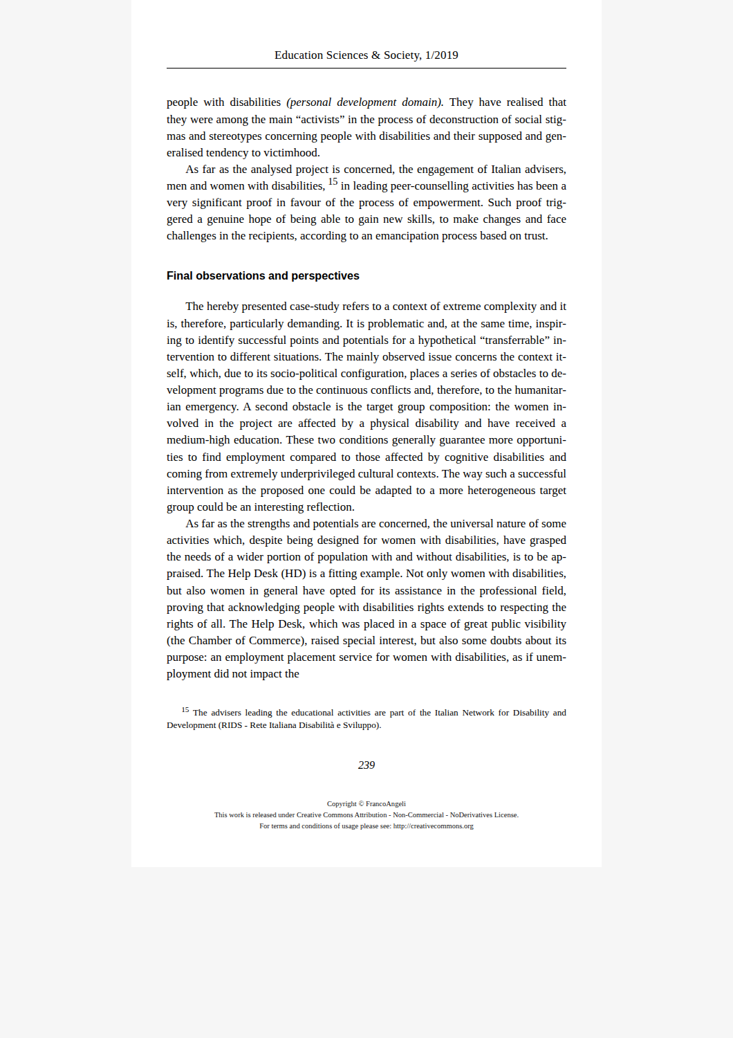Education Sciences & Society, 1/2019
people with disabilities (personal development domain). They have realised that they were among the main “activists” in the process of deconstruction of social stigmas and stereotypes concerning people with disabilities and their supposed and generalised tendency to victimhood.
As far as the analysed project is concerned, the engagement of Italian advisers, men and women with disabilities, 15 in leading peer-counselling activities has been a very significant proof in favour of the process of empowerment. Such proof triggered a genuine hope of being able to gain new skills, to make changes and face challenges in the recipients, according to an emancipation process based on trust.
Final observations and perspectives
The hereby presented case-study refers to a context of extreme complexity and it is, therefore, particularly demanding. It is problematic and, at the same time, inspiring to identify successful points and potentials for a hypothetical “transferrable” intervention to different situations. The mainly observed issue concerns the context itself, which, due to its socio-political configuration, places a series of obstacles to development programs due to the continuous conflicts and, therefore, to the humanitarian emergency. A second obstacle is the target group composition: the women involved in the project are affected by a physical disability and have received a medium-high education. These two conditions generally guarantee more opportunities to find employment compared to those affected by cognitive disabilities and coming from extremely underprivileged cultural contexts. The way such a successful intervention as the proposed one could be adapted to a more heterogeneous target group could be an interesting reflection.
As far as the strengths and potentials are concerned, the universal nature of some activities which, despite being designed for women with disabilities, have grasped the needs of a wider portion of population with and without disabilities, is to be appraised. The Help Desk (HD) is a fitting example. Not only women with disabilities, but also women in general have opted for its assistance in the professional field, proving that acknowledging people with disabilities rights extends to respecting the rights of all. The Help Desk, which was placed in a space of great public visibility (the Chamber of Commerce), raised special interest, but also some doubts about its purpose: an employment placement service for women with disabilities, as if unemployment did not impact the
15 The advisers leading the educational activities are part of the Italian Network for Disability and Development (RIDS - Rete Italiana Disabilità e Sviluppo).
239
Copyright © FrancoAngeli
This work is released under Creative Commons Attribution - Non-Commercial - NoDerivatives License.
For terms and conditions of usage please see: http://creativecommons.org